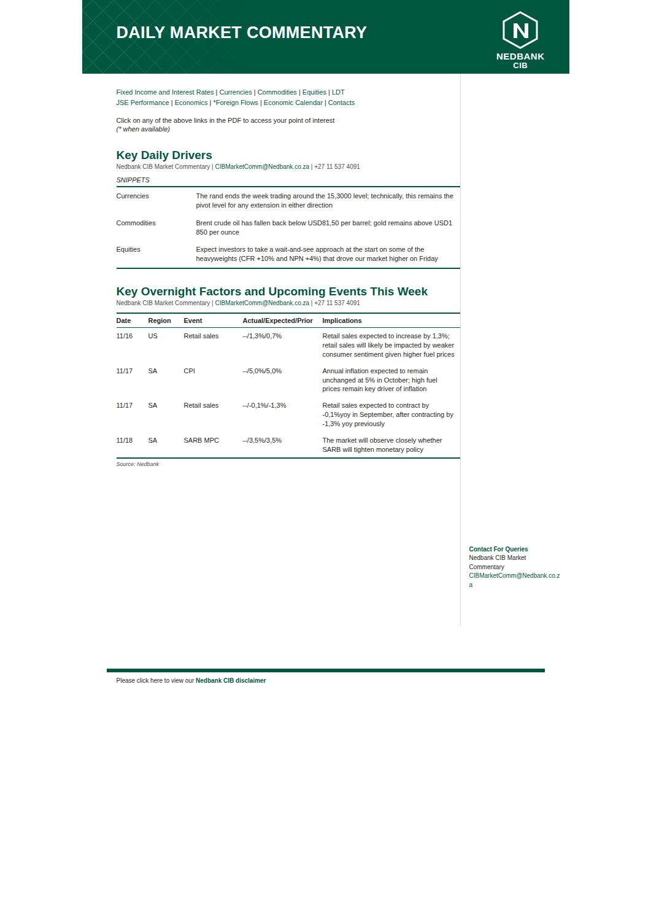DAILY MARKET COMMENTARY
NEDBANKCIB
Fixed Income and Interest Rates | Currencies | Commodities | Equities | LDT
JSE Performance | Economics | *Foreign Flows | Economic Calendar | Contacts
Click on any of the above links in the PDF to access your point of interest
(* when available)
Key Daily Drivers
Nedbank CIB Market Commentary | CIBMarketComm@Nedbank.co.za | +27 11 537 4091
SNIPPETS
| Currencies | The rand ends the week trading around the 15,3000 level; technically, this remains the pivot level for any extension in either direction |
| Commodities | Brent crude oil has fallen back below USD81,50 per barrel; gold remains above USD1 850 per ounce |
| Equities | Expect investors to take a wait-and-see approach at the start on some of the heavyweights (CFR +10% and NPN +4%) that drove our market higher on Friday |
Key Overnight Factors and Upcoming Events This Week
Nedbank CIB Market Commentary | CIBMarketComm@Nedbank.co.za | +27 11 537 4091
| Date | Region | Event | Actual/Expected/Prior | Implications |
| --- | --- | --- | --- | --- |
| 11/16 | US | Retail sales | --/1,3%/0,7% | Retail sales expected to increase by 1,3%; retail sales will likely be impacted by weaker consumer sentiment given higher fuel prices |
| 11/17 | SA | CPI | --/5,0%/5,0% | Annual inflation expected to remain unchanged at 5% in October; high fuel prices remain key driver of inflation |
| 11/17 | SA | Retail sales | --/-0,1%/-1,3% | Retail sales expected to contract by -0,1%yoy in September, after contracting by -1,3% yoy previously |
| 11/18 | SA | SARB MPC | --/3,5%/3,5% | The market will observe closely whether SARB will tighten monetary policy |
Source: Nedbank
Contact For Queries
Nedbank CIB Market Commentary
CIBMarketComm@Nedbank.co.za
Please click here to view our Nedbank CIB disclaimer